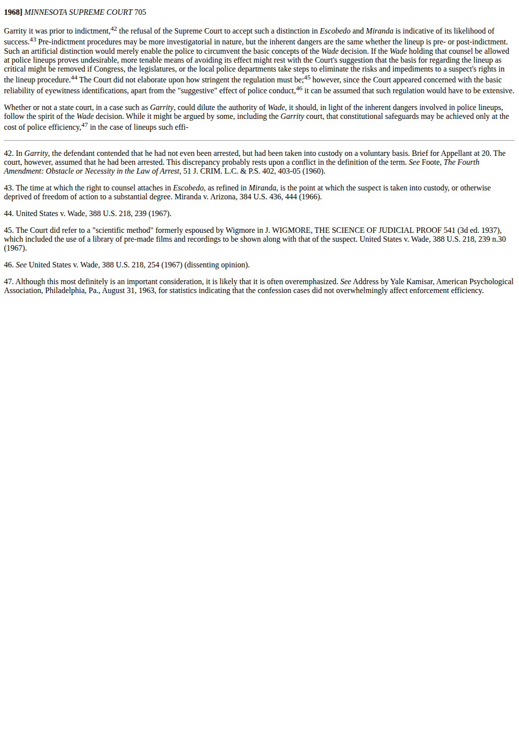1968] MINNESOTA SUPREME COURT 705
Garrity it was prior to indictment,42 the refusal of the Supreme Court to accept such a distinction in Escobedo and Miranda is indicative of its likelihood of success.43 Pre-indictment procedures may be more investigatorial in nature, but the inherent dangers are the same whether the lineup is pre- or post-indictment. Such an artificial distinction would merely enable the police to circumvent the basic concepts of the Wade decision. If the Wade holding that counsel be allowed at police lineups proves undesirable, more tenable means of avoiding its effect might rest with the Court's suggestion that the basis for regarding the lineup as critical might be removed if Congress, the legislatures, or the local police departments take steps to eliminate the risks and impediments to a suspect's rights in the lineup procedure.44 The Court did not elaborate upon how stringent the regulation must be;45 however, since the Court appeared concerned with the basic reliability of eyewitness identifications, apart from the "suggestive" effect of police conduct,46 it can be assumed that such regulation would have to be extensive.
Whether or not a state court, in a case such as Garrity, could dilute the authority of Wade, it should, in light of the inherent dangers involved in police lineups, follow the spirit of the Wade decision. While it might be argued by some, including the Garrity court, that constitutional safeguards may be achieved only at the cost of police efficiency,47 in the case of lineups such effi-
42. In Garrity, the defendant contended that he had not even been arrested, but had been taken into custody on a voluntary basis. Brief for Appellant at 20. The court, however, assumed that he had been arrested. This discrepancy probably rests upon a conflict in the definition of the term. See Foote, The Fourth Amendment: Obstacle or Necessity in the Law of Arrest, 51 J. CRIM. L.C. & P.S. 402, 403-05 (1960).
43. The time at which the right to counsel attaches in Escobedo, as refined in Miranda, is the point at which the suspect is taken into custody, or otherwise deprived of freedom of action to a substantial degree. Miranda v. Arizona, 384 U.S. 436, 444 (1966).
44. United States v. Wade, 388 U.S. 218, 239 (1967).
45. The Court did refer to a "scientific method" formerly espoused by Wigmore in J. WIGMORE, THE SCIENCE OF JUDICIAL PROOF 541 (3d ed. 1937), which included the use of a library of pre-made films and recordings to be shown along with that of the suspect. United States v. Wade, 388 U.S. 218, 239 n.30 (1967).
46. See United States v. Wade, 388 U.S. 218, 254 (1967) (dissenting opinion).
47. Although this most definitely is an important consideration, it is likely that it is often overemphasized. See Address by Yale Kamisar, American Psychological Association, Philadelphia, Pa., August 31, 1963, for statistics indicating that the confession cases did not overwhelmingly affect enforcement efficiency.